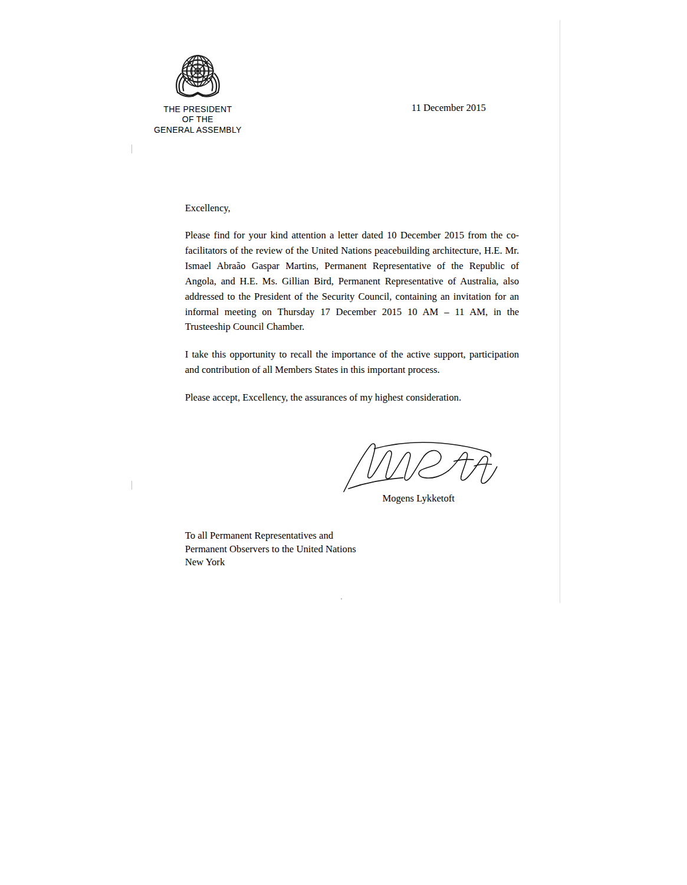THE PRESIDENT
OF THE
GENERAL ASSEMBLY
11 December 2015
Excellency,
Please find for your kind attention a letter dated 10 December 2015 from the co-facilitators of the review of the United Nations peacebuilding architecture, H.E. Mr. Ismael Abraão Gaspar Martins, Permanent Representative of the Republic of Angola, and H.E. Ms. Gillian Bird, Permanent Representative of Australia, also addressed to the President of the Security Council, containing an invitation for an informal meeting on Thursday 17 December 2015 10 AM – 11 AM, in the Trusteeship Council Chamber.
I take this opportunity to recall the importance of the active support, participation and contribution of all Members States in this important process.
Please accept, Excellency, the assurances of my highest consideration.
Mogens Lykketoft
To all Permanent Representatives and
Permanent Observers to the United Nations
New York